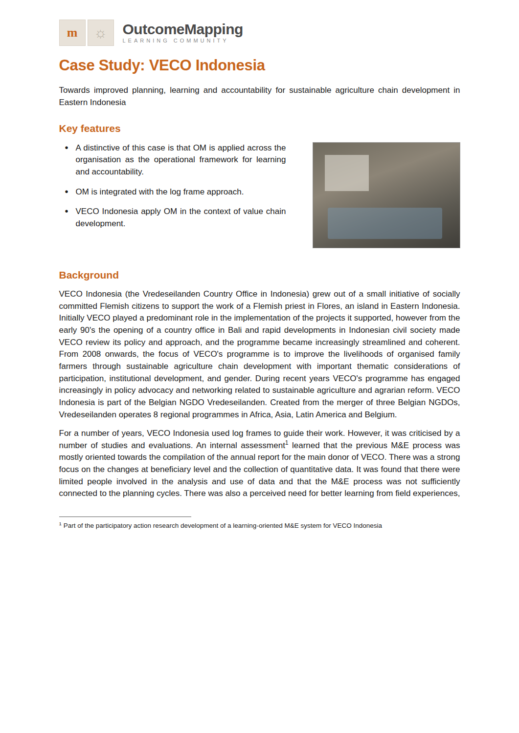m
☼
Outcome Mapping
Learning Community
Case Study: VECO Indonesia
Towards improved planning, learning and accountability for sustainable agriculture chain development in Eastern Indonesia
Key features
Workshop participants seated around a table
A distinctive of this case is that OM is applied across the organisation as the operational framework for learning and accountability.
OM is integrated with the log frame approach.
VECO Indonesia apply OM in the context of value chain development.
Background
VECO Indonesia (the Vredeseilanden Country Office in Indonesia) grew out of a small initiative of socially committed Flemish citizens to support the work of a Flemish priest in Flores, an island in Eastern Indonesia. Initially VECO played a predominant role in the implementation of the projects it supported, however from the early 90's the opening of a country office in Bali and rapid developments in Indonesian civil society made VECO review its policy and approach, and the programme became increasingly streamlined and coherent. From 2008 onwards, the focus of VECO's programme is to improve the livelihoods of organised family farmers through sustainable agriculture chain development with important thematic considerations of participation, institutional development, and gender. During recent years VECO's programme has engaged increasingly in policy advocacy and networking related to sustainable agriculture and agrarian reform. VECO Indonesia is part of the Belgian NGDO Vredeseilanden. Created from the merger of three Belgian NGDOs, Vredeseilanden operates 8 regional programmes in Africa, Asia, Latin America and Belgium.
For a number of years, VECO Indonesia used log frames to guide their work. However, it was criticised by a number of studies and evaluations. An internal assessment1 learned that the previous M&E process was mostly oriented towards the compilation of the annual report for the main donor of VECO. There was a strong focus on the changes at beneficiary level and the collection of quantitative data. It was found that there were limited people involved in the analysis and use of data and that the M&E process was not sufficiently connected to the planning cycles. There was also a perceived need for better learning from field experiences,
1 Part of the participatory action research development of a learning-oriented M&E system for VECO Indonesia